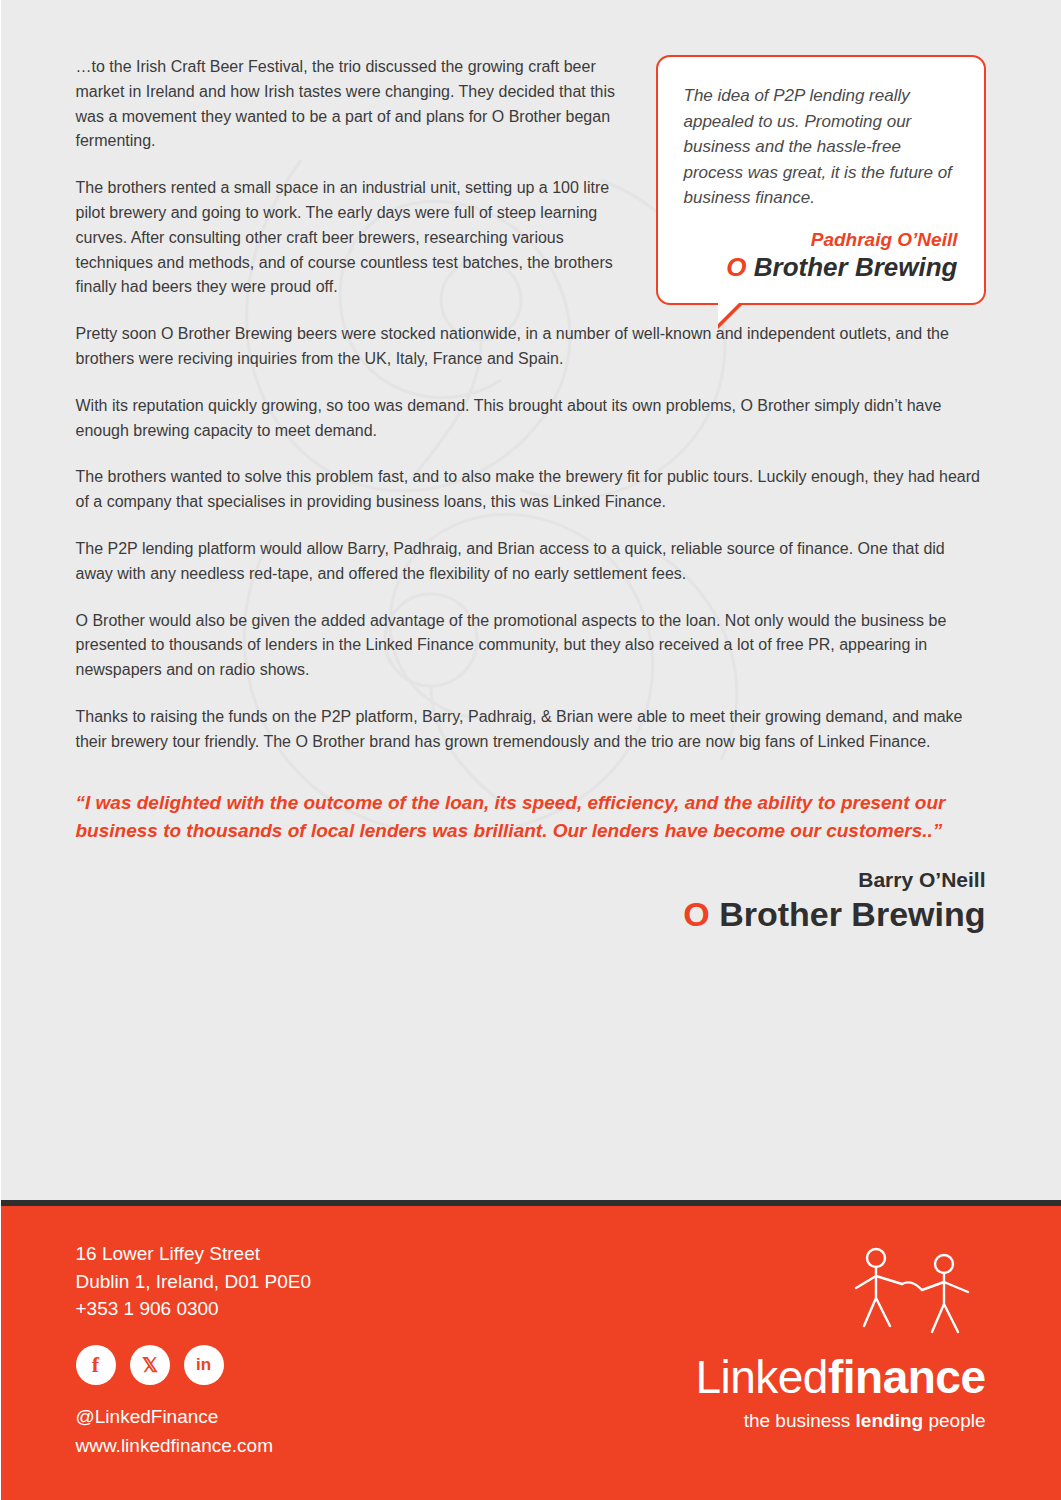The idea of P2P lending really appealed to us. Promoting our business and the hassle-free process was great, it is the future of business finance.
Padhraig O’Neill
O Brother Brewing
…to the Irish Craft Beer Festival, the trio discussed the growing craft beer market in Ireland and how Irish tastes were changing. They decided that this was a movement they wanted to be a part of and plans for O Brother began fermenting.
The brothers rented a small space in an industrial unit, setting up a 100 litre pilot brewery and going to work. The early days were full of steep learning curves. After consulting other craft beer brewers, researching various techniques and methods, and of course countless test batches, the brothers finally had beers they were proud off.
Pretty soon O Brother Brewing beers were stocked nationwide, in a number of well-known and independent outlets, and the brothers were reciving inquiries from the UK, Italy, France and Spain.
With its reputation quickly growing, so too was demand. This brought about its own problems, O Brother simply didn’t have enough brewing capacity to meet demand.
The brothers wanted to solve this problem fast, and to also make the brewery fit for public tours. Luckily enough, they had heard of a company that specialises in providing business loans, this was Linked Finance.
The P2P lending platform would allow Barry, Padhraig, and Brian access to a quick, reliable source of finance. One that did away with any needless red-tape, and offered the flexibility of no early settlement fees.
O Brother would also be given the added advantage of the promotional aspects to the loan. Not only would the business be presented to thousands of lenders in the Linked Finance community, but they also received a lot of free PR, appearing in newspapers and on radio shows.
Thanks to raising the funds on the P2P platform, Barry, Padhraig, & Brian were able to meet their growing demand, and make their brewery tour friendly. The O Brother brand has grown tremendously and the trio are now big fans of Linked Finance.
“I was delighted with the outcome of the loan, its speed, efficiency, and the ability to present our business to thousands of local lenders was brilliant. Our lenders have become our customers..”
Barry O’Neill
O Brother Brewing
16 Lower Liffey Street Dublin 1, Ireland, D01 P0E0 +353 1 906 0300
f 𝕏 in
@LinkedFinance www.linkedfinance.com
Linkedfinance
the business lending people